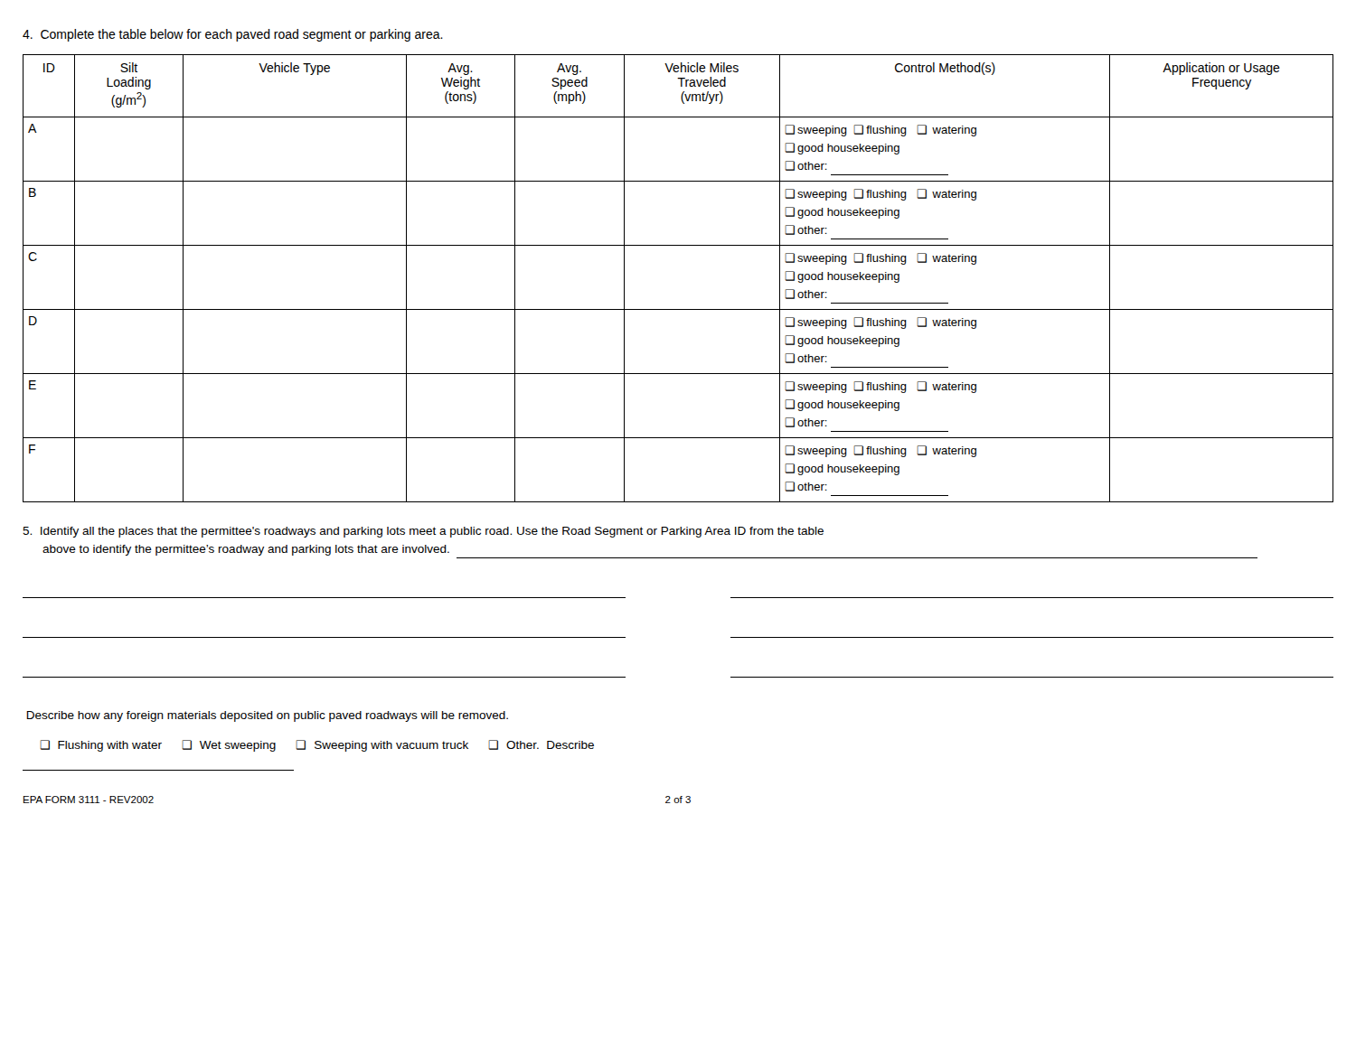4. Complete the table below for each paved road segment or parking area.
| ID | Silt Loading (g/m 2 ) | Vehicle Type | Avg. Weight (tons) | Avg. Speed (mph) | Vehicle Miles Traveled (vmt/yr) | Control Method(s) | Application or Usage Frequency |
| --- | --- | --- | --- | --- | --- | --- | --- |
| A | | | | | | ❑ sweeping ❑ flushing ❑ watering ❑ good housekeeping ❑ other: | |
| B | | | | | | ❑ sweeping ❑ flushing ❑ watering ❑ good housekeeping ❑ other: | |
| C | | | | | | ❑ sweeping ❑ flushing ❑ watering ❑ good housekeeping ❑ other: | |
| D | | | | | | ❑ sweeping ❑ flushing ❑ watering ❑ good housekeeping ❑ other: | |
| E | | | | | | ❑ sweeping ❑ flushing ❑ watering ❑ good housekeeping ❑ other: | |
| F | | | | | | ❑ sweeping ❑ flushing ❑ watering ❑ good housekeeping ❑ other: | |
5. Identify all the places that the permittee's roadways and parking lots meet a public road. Use the Road Segment or Parking Area ID from the table above to identify the permittee’s roadway and parking lots that are involved.
Describe how any foreign materials deposited on public paved roadways will be removed.
❑ Flushing with water ❑ Wet sweeping ❑ Sweeping with vacuum truck ❑ Other. Describe
EPA FORM 3111 - REV2002 2 of 3